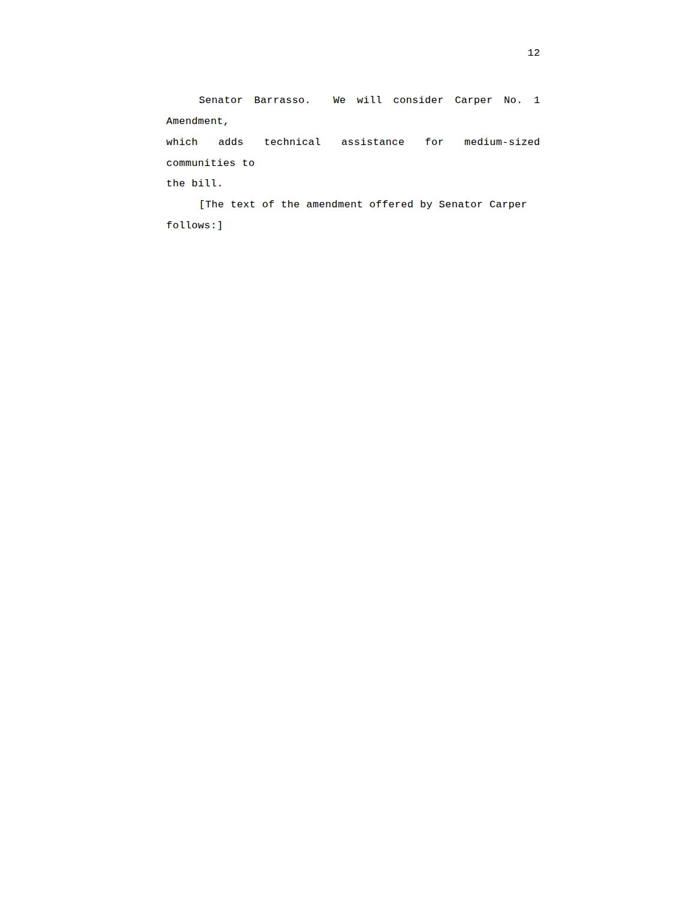12
Senator Barrasso. We will consider Carper No. 1 Amendment,
which adds technical assistance for medium-sized communities to
the bill.
[The text of the amendment offered by Senator Carper
follows:]